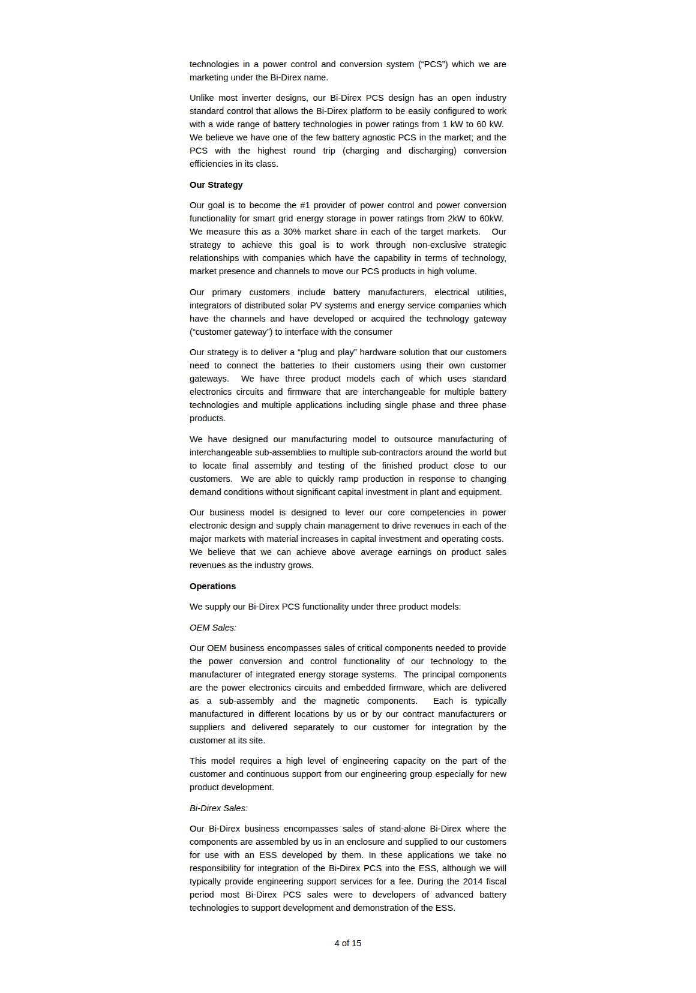technologies in a power control and conversion system (“PCS”) which we are marketing under the Bi-Direx name.
Unlike most inverter designs, our Bi-Direx PCS design has an open industry standard control that allows the Bi-Direx platform to be easily configured to work with a wide range of battery technologies in power ratings from 1 kW to 60 kW. We believe we have one of the few battery agnostic PCS in the market; and the PCS with the highest round trip (charging and discharging) conversion efficiencies in its class.
Our Strategy
Our goal is to become the #1 provider of power control and power conversion functionality for smart grid energy storage in power ratings from 2kW to 60kW. We measure this as a 30% market share in each of the target markets. Our strategy to achieve this goal is to work through non-exclusive strategic relationships with companies which have the capability in terms of technology, market presence and channels to move our PCS products in high volume.
Our primary customers include battery manufacturers, electrical utilities, integrators of distributed solar PV systems and energy service companies which have the channels and have developed or acquired the technology gateway (“customer gateway”) to interface with the consumer
Our strategy is to deliver a “plug and play” hardware solution that our customers need to connect the batteries to their customers using their own customer gateways. We have three product models each of which uses standard electronics circuits and firmware that are interchangeable for multiple battery technologies and multiple applications including single phase and three phase products.
We have designed our manufacturing model to outsource manufacturing of interchangeable sub-assemblies to multiple sub-contractors around the world but to locate final assembly and testing of the finished product close to our customers. We are able to quickly ramp production in response to changing demand conditions without significant capital investment in plant and equipment.
Our business model is designed to lever our core competencies in power electronic design and supply chain management to drive revenues in each of the major markets with material increases in capital investment and operating costs. We believe that we can achieve above average earnings on product sales revenues as the industry grows.
Operations
We supply our Bi-Direx PCS functionality under three product models:
OEM Sales:
Our OEM business encompasses sales of critical components needed to provide the power conversion and control functionality of our technology to the manufacturer of integrated energy storage systems. The principal components are the power electronics circuits and embedded firmware, which are delivered as a sub-assembly and the magnetic components. Each is typically manufactured in different locations by us or by our contract manufacturers or suppliers and delivered separately to our customer for integration by the customer at its site.
This model requires a high level of engineering capacity on the part of the customer and continuous support from our engineering group especially for new product development.
Bi-Direx Sales:
Our Bi-Direx business encompasses sales of stand-alone Bi-Direx where the components are assembled by us in an enclosure and supplied to our customers for use with an ESS developed by them. In these applications we take no responsibility for integration of the Bi-Direx PCS into the ESS, although we will typically provide engineering support services for a fee. During the 2014 fiscal period most Bi-Direx PCS sales were to developers of advanced battery technologies to support development and demonstration of the ESS.
4 of 15